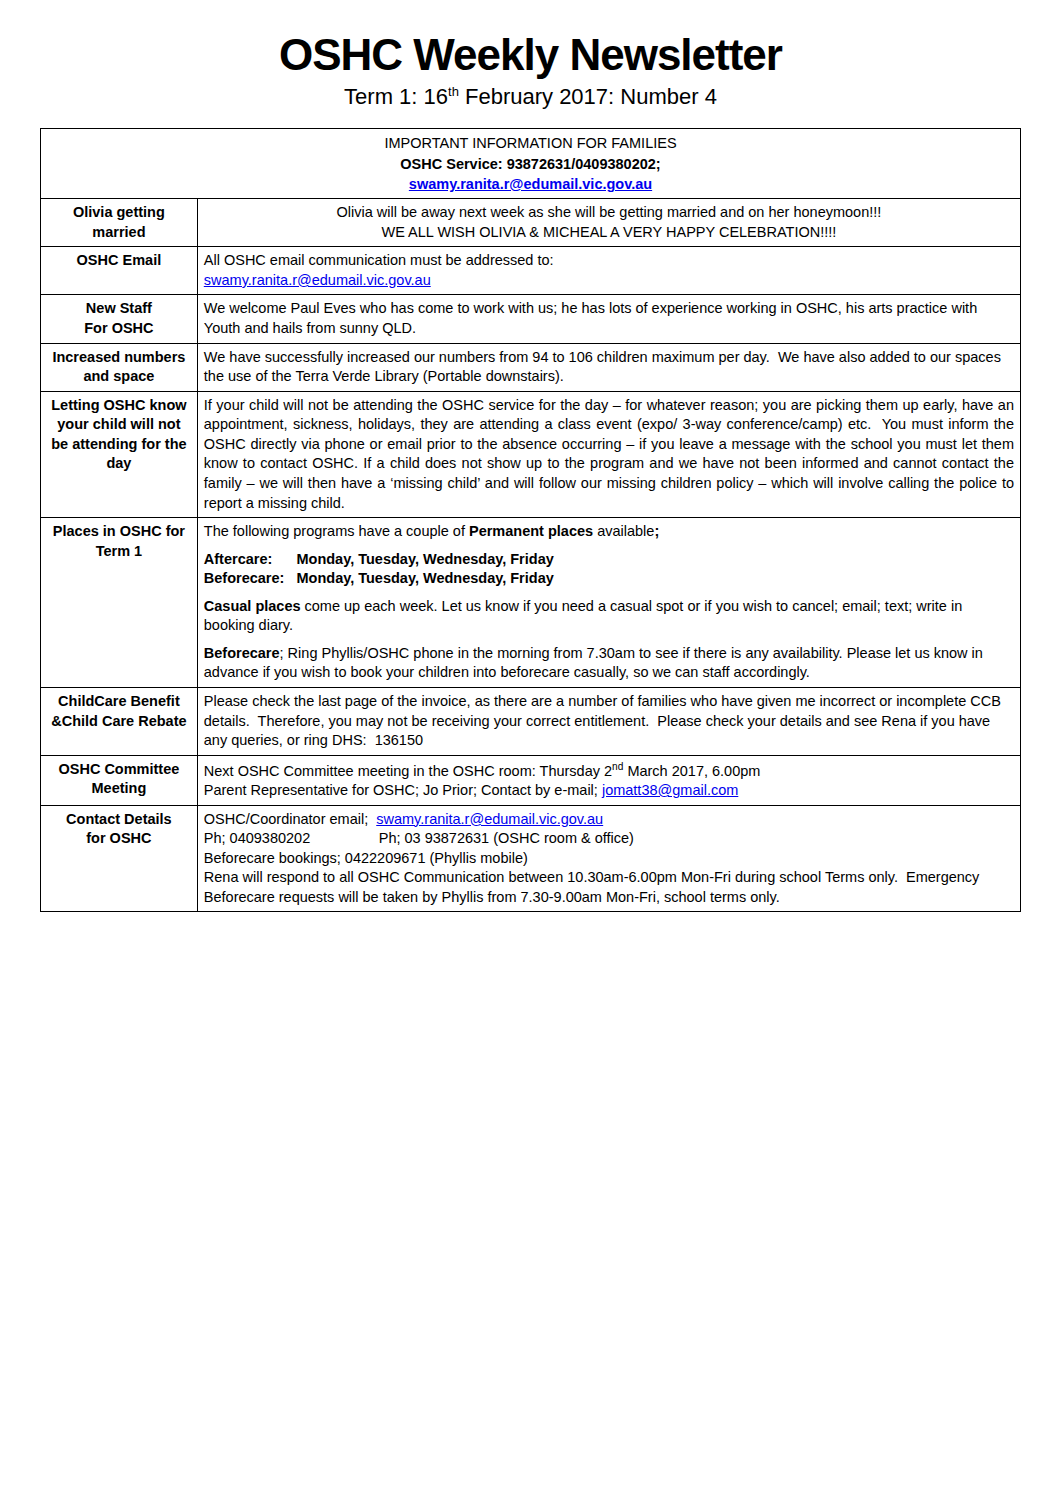OSHC Weekly Newsletter
Term 1: 16th February 2017: Number 4
| IMPORTANT INFORMATION FOR FAMILIES OSHC Service: 93872631/0409380202; swamy.ranita.r@edumail.vic.gov.au |
| Olivia getting married | Olivia will be away next week as she will be getting married and on her honeymoon!!! WE ALL WISH OLIVIA & MICHEAL A VERY HAPPY CELEBRATION!!!! |
| OSHC Email | All OSHC email communication must be addressed to: swamy.ranita.r@edumail.vic.gov.au |
| New Staff For OSHC | We welcome Paul Eves who has come to work with us; he has lots of experience working in OSHC, his arts practice with Youth and hails from sunny QLD. |
| Increased numbers and space | We have successfully increased our numbers from 94 to 106 children maximum per day. We have also added to our spaces the use of the Terra Verde Library (Portable downstairs). |
| Letting OSHC know your child will not be attending for the day | If your child will not be attending the OSHC service for the day – for whatever reason; you are picking them up early, have an appointment, sickness, holidays, they are attending a class event (expo/ 3-way conference/camp) etc. You must inform the OSHC directly via phone or email prior to the absence occurring – if you leave a message with the school you must let them know to contact OSHC. If a child does not show up to the program and we have not been informed and cannot contact the family – we will then have a ‘missing child’ and will follow our missing children policy – which will involve calling the police to report a missing child. |
| Places in OSHC for Term 1 | The following programs have a couple of Permanent places available ; Aftercare: Monday, Tuesday, Wednesday, Friday Beforecare: Monday, Tuesday, Wednesday, Friday Casual places come up each week. Let us know if you need a casual spot or if you wish to cancel; email; text; write in booking diary. Beforecare ; Ring Phyllis/OSHC phone in the morning from 7.30am to see if there is any availability. Please let us know in advance if you wish to book your children into beforecare casually, so we can staff accordingly. |
| ChildCare Benefit &Child Care Rebate | Please check the last page of the invoice, as there are a number of families who have given me incorrect or incomplete CCB details. Therefore, you may not be receiving your correct entitlement. Please check your details and see Rena if you have any queries, or ring DHS: 136150 |
| OSHC Committee Meeting | Next OSHC Committee meeting in the OSHC room: Thursday 2 nd March 2017, 6.00pm Parent Representative for OSHC; Jo Prior; Contact by e-mail; jomatt38@gmail.com |
| Contact Details for OSHC | OSHC/Coordinator email; swamy.ranita.r@edumail.vic.gov.au Ph; 0409380202 Ph; 03 93872631 (OSHC room & office) Beforecare bookings; 0422209671 (Phyllis mobile) Rena will respond to all OSHC Communication between 10.30am-6.00pm Mon-Fri during school Terms only. Emergency Beforecare requests will be taken by Phyllis from 7.30-9.00am Mon-Fri, school terms only. |